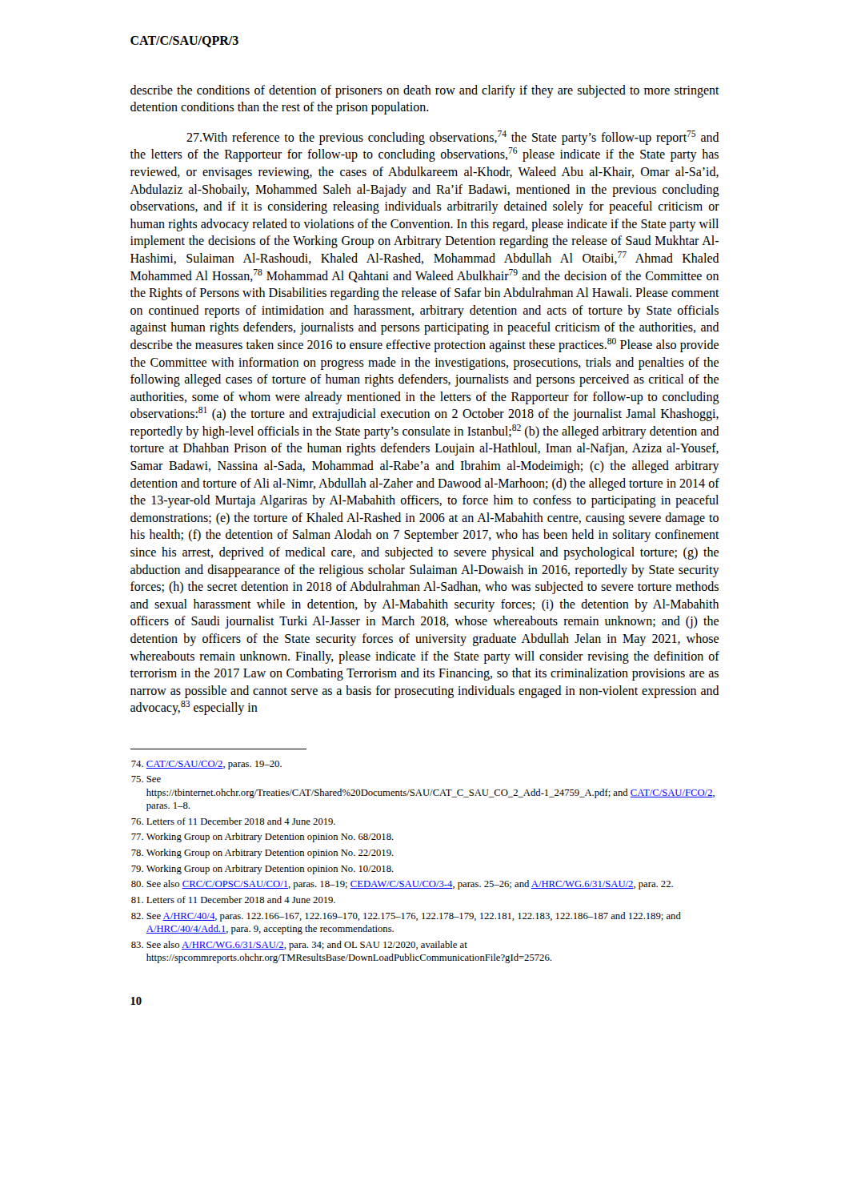CAT/C/SAU/QPR/3
describe the conditions of detention of prisoners on death row and clarify if they are subjected to more stringent detention conditions than the rest of the prison population.
27. With reference to the previous concluding observations,74 the State party’s follow-up report75 and the letters of the Rapporteur for follow-up to concluding observations,76 please indicate if the State party has reviewed, or envisages reviewing, the cases of Abdulkareem al-Khodr, Waleed Abu al-Khair, Omar al-Sa’id, Abdulaziz al-Shobaily, Mohammed Saleh al-Bajady and Ra’if Badawi, mentioned in the previous concluding observations, and if it is considering releasing individuals arbitrarily detained solely for peaceful criticism or human rights advocacy related to violations of the Convention. In this regard, please indicate if the State party will implement the decisions of the Working Group on Arbitrary Detention regarding the release of Saud Mukhtar Al-Hashimi, Sulaiman Al-Rashoudi, Khaled Al-Rashed, Mohammad Abdullah Al Otaibi,77 Ahmad Khaled Mohammed Al Hossan,78 Mohammad Al Qahtani and Waleed Abulkhair79 and the decision of the Committee on the Rights of Persons with Disabilities regarding the release of Safar bin Abdulrahman Al Hawali. Please comment on continued reports of intimidation and harassment, arbitrary detention and acts of torture by State officials against human rights defenders, journalists and persons participating in peaceful criticism of the authorities, and describe the measures taken since 2016 to ensure effective protection against these practices.80 Please also provide the Committee with information on progress made in the investigations, prosecutions, trials and penalties of the following alleged cases of torture of human rights defenders, journalists and persons perceived as critical of the authorities, some of whom were already mentioned in the letters of the Rapporteur for follow-up to concluding observations:81 (a) the torture and extrajudicial execution on 2 October 2018 of the journalist Jamal Khashoggi, reportedly by high-level officials in the State party’s consulate in Istanbul;82 (b) the alleged arbitrary detention and torture at Dhahban Prison of the human rights defenders Loujain al-Hathloul, Iman al-Nafjan, Aziza al-Yousef, Samar Badawi, Nassina al-Sada, Mohammad al-Rabe’a and Ibrahim al-Modeimigh; (c) the alleged arbitrary detention and torture of Ali al-Nimr, Abdullah al-Zaher and Dawood al-Marhoon; (d) the alleged torture in 2014 of the 13-year-old Murtaja Algariras by Al-Mabahith officers, to force him to confess to participating in peaceful demonstrations; (e) the torture of Khaled Al-Rashed in 2006 at an Al-Mabahith centre, causing severe damage to his health; (f) the detention of Salman Alodah on 7 September 2017, who has been held in solitary confinement since his arrest, deprived of medical care, and subjected to severe physical and psychological torture; (g) the abduction and disappearance of the religious scholar Sulaiman Al-Dowaish in 2016, reportedly by State security forces; (h) the secret detention in 2018 of Abdulrahman Al-Sadhan, who was subjected to severe torture methods and sexual harassment while in detention, by Al-Mabahith security forces; (i) the detention by Al-Mabahith officers of Saudi journalist Turki Al-Jasser in March 2018, whose whereabouts remain unknown; and (j) the detention by officers of the State security forces of university graduate Abdullah Jelan in May 2021, whose whereabouts remain unknown. Finally, please indicate if the State party will consider revising the definition of terrorism in the 2017 Law on Combating Terrorism and its Financing, so that its criminalization provisions are as narrow as possible and cannot serve as a basis for prosecuting individuals engaged in non-violent expression and advocacy,83 especially in
CAT/C/SAU/CO/2, paras. 19–20.
See
https://tbinternet.ohchr.org/Treaties/CAT/Shared%20Documents/SAU/CAT_C_SAU_CO_2_Add-1_24759_A.pdf; and CAT/C/SAU/FCO/2, paras. 1–8.
Letters of 11 December 2018 and 4 June 2019.
Working Group on Arbitrary Detention opinion No. 68/2018.
Working Group on Arbitrary Detention opinion No. 22/2019.
Working Group on Arbitrary Detention opinion No. 10/2018.
See also CRC/C/OPSC/SAU/CO/1, paras. 18–19; CEDAW/C/SAU/CO/3-4, paras. 25–26; and A/HRC/WG.6/31/SAU/2, para. 22.
Letters of 11 December 2018 and 4 June 2019.
See A/HRC/40/4, paras. 122.166–167, 122.169–170, 122.175–176, 122.178–179, 122.181, 122.183, 122.186–187 and 122.189; and A/HRC/40/4/Add.1, para. 9, accepting the recommendations.
See also A/HRC/WG.6/31/SAU/2, para. 34; and OL SAU 12/2020, available at https://spcommreports.ohchr.org/TMResultsBase/DownLoadPublicCommunicationFile?gId=25726.
10